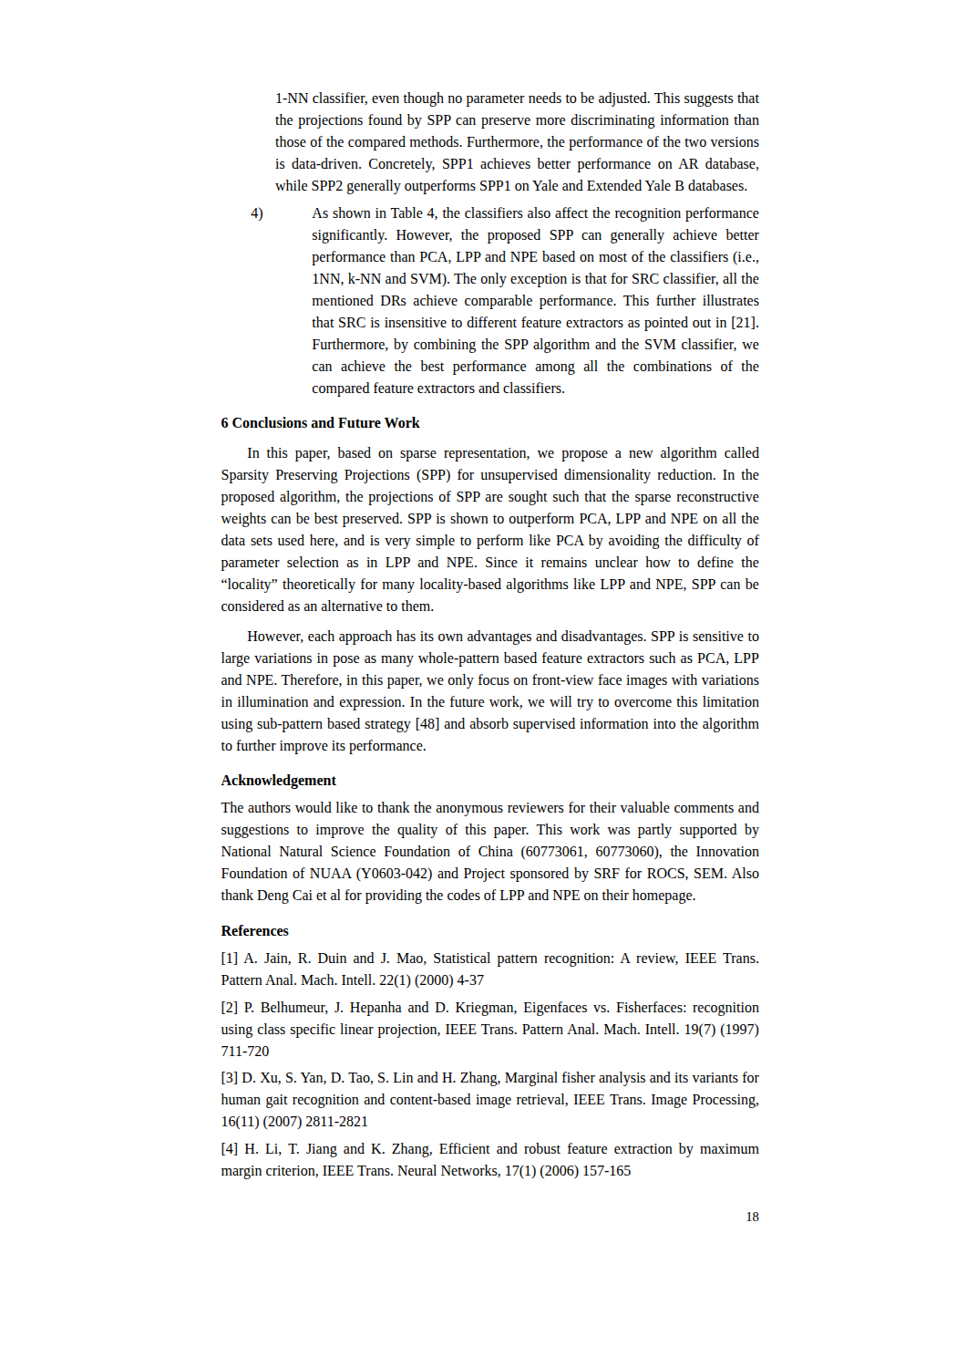1-NN classifier, even though no parameter needs to be adjusted. This suggests that the projections found by SPP can preserve more discriminating information than those of the compared methods. Furthermore, the performance of the two versions is data-driven. Concretely, SPP1 achieves better performance on AR database, while SPP2 generally outperforms SPP1 on Yale and Extended Yale B databases.
4) As shown in Table 4, the classifiers also affect the recognition performance significantly. However, the proposed SPP can generally achieve better performance than PCA, LPP and NPE based on most of the classifiers (i.e., 1NN, k-NN and SVM). The only exception is that for SRC classifier, all the mentioned DRs achieve comparable performance. This further illustrates that SRC is insensitive to different feature extractors as pointed out in [21]. Furthermore, by combining the SPP algorithm and the SVM classifier, we can achieve the best performance among all the combinations of the compared feature extractors and classifiers.
6 Conclusions and Future Work
In this paper, based on sparse representation, we propose a new algorithm called Sparsity Preserving Projections (SPP) for unsupervised dimensionality reduction. In the proposed algorithm, the projections of SPP are sought such that the sparse reconstructive weights can be best preserved. SPP is shown to outperform PCA, LPP and NPE on all the data sets used here, and is very simple to perform like PCA by avoiding the difficulty of parameter selection as in LPP and NPE. Since it remains unclear how to define the “locality” theoretically for many locality-based algorithms like LPP and NPE, SPP can be considered as an alternative to them.
However, each approach has its own advantages and disadvantages. SPP is sensitive to large variations in pose as many whole-pattern based feature extractors such as PCA, LPP and NPE. Therefore, in this paper, we only focus on front-view face images with variations in illumination and expression. In the future work, we will try to overcome this limitation using sub-pattern based strategy [48] and absorb supervised information into the algorithm to further improve its performance.
Acknowledgement
The authors would like to thank the anonymous reviewers for their valuable comments and suggestions to improve the quality of this paper. This work was partly supported by National Natural Science Foundation of China (60773061, 60773060), the Innovation Foundation of NUAA (Y0603-042) and Project sponsored by SRF for ROCS, SEM. Also thank Deng Cai et al for providing the codes of LPP and NPE on their homepage.
References
[1] A. Jain, R. Duin and J. Mao, Statistical pattern recognition: A review, IEEE Trans. Pattern Anal. Mach. Intell. 22(1) (2000) 4-37
[2] P. Belhumeur, J. Hepanha and D. Kriegman, Eigenfaces vs. Fisherfaces: recognition using class specific linear projection, IEEE Trans. Pattern Anal. Mach. Intell. 19(7) (1997) 711-720
[3] D. Xu, S. Yan, D. Tao, S. Lin and H. Zhang, Marginal fisher analysis and its variants for human gait recognition and content-based image retrieval, IEEE Trans. Image Processing, 16(11) (2007) 2811-2821
[4] H. Li, T. Jiang and K. Zhang, Efficient and robust feature extraction by maximum margin criterion, IEEE Trans. Neural Networks, 17(1) (2006) 157-165
18